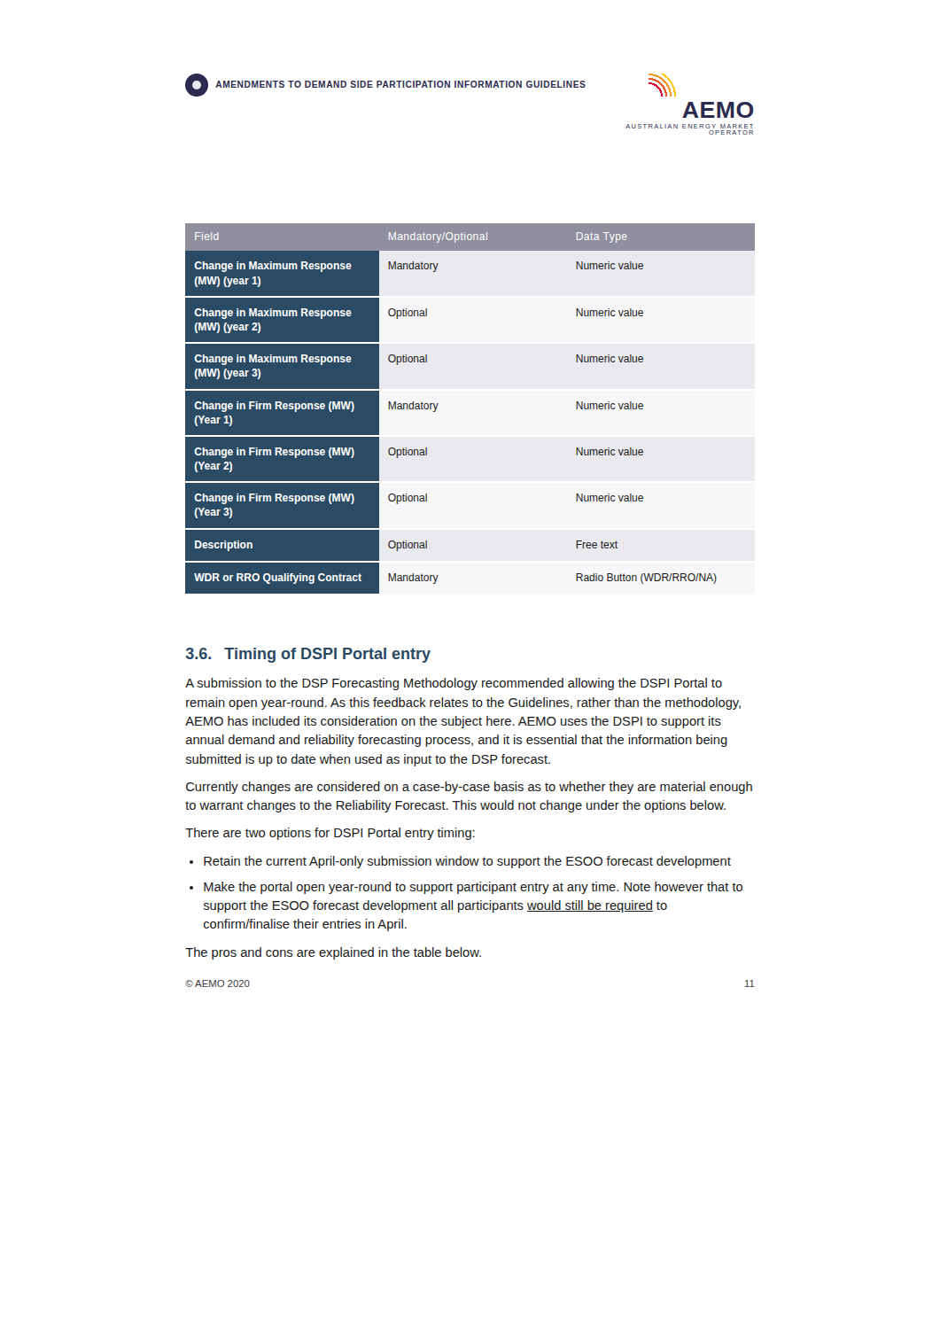Amendments to Demand Side Participation Information Guidelines
AEMO
Australian Energy Market Operator
| Field | Mandatory/Optional | Data Type |
| --- | --- | --- |
| Change in Maximum Response (MW) (year 1) | Mandatory | Numeric value |
| Change in Maximum Response (MW) (year 2) | Optional | Numeric value |
| Change in Maximum Response (MW) (year 3) | Optional | Numeric value |
| Change in Firm Response (MW) (Year 1) | Mandatory | Numeric value |
| Change in Firm Response (MW) (Year 2) | Optional | Numeric value |
| Change in Firm Response (MW) (Year 3) | Optional | Numeric value |
| Description | Optional | Free text |
| WDR or RRO Qualifying Contract | Mandatory | Radio Button (WDR/RRO/NA) |
3.6. Timing of DSPI Portal entry
A submission to the DSP Forecasting Methodology recommended allowing the DSPI Portal to remain open year-round. As this feedback relates to the Guidelines, rather than the methodology, AEMO has included its consideration on the subject here. AEMO uses the DSPI to support its annual demand and reliability forecasting process, and it is essential that the information being submitted is up to date when used as input to the DSP forecast.
Currently changes are considered on a case-by-case basis as to whether they are material enough to warrant changes to the Reliability Forecast. This would not change under the options below.
There are two options for DSPI Portal entry timing:
Retain the current April-only submission window to support the ESOO forecast development
Make the portal open year-round to support participant entry at any time. Note however that to support the ESOO forecast development all participants would still be required to confirm/finalise their entries in April.
The pros and cons are explained in the table below.
© AEMO 2020 11